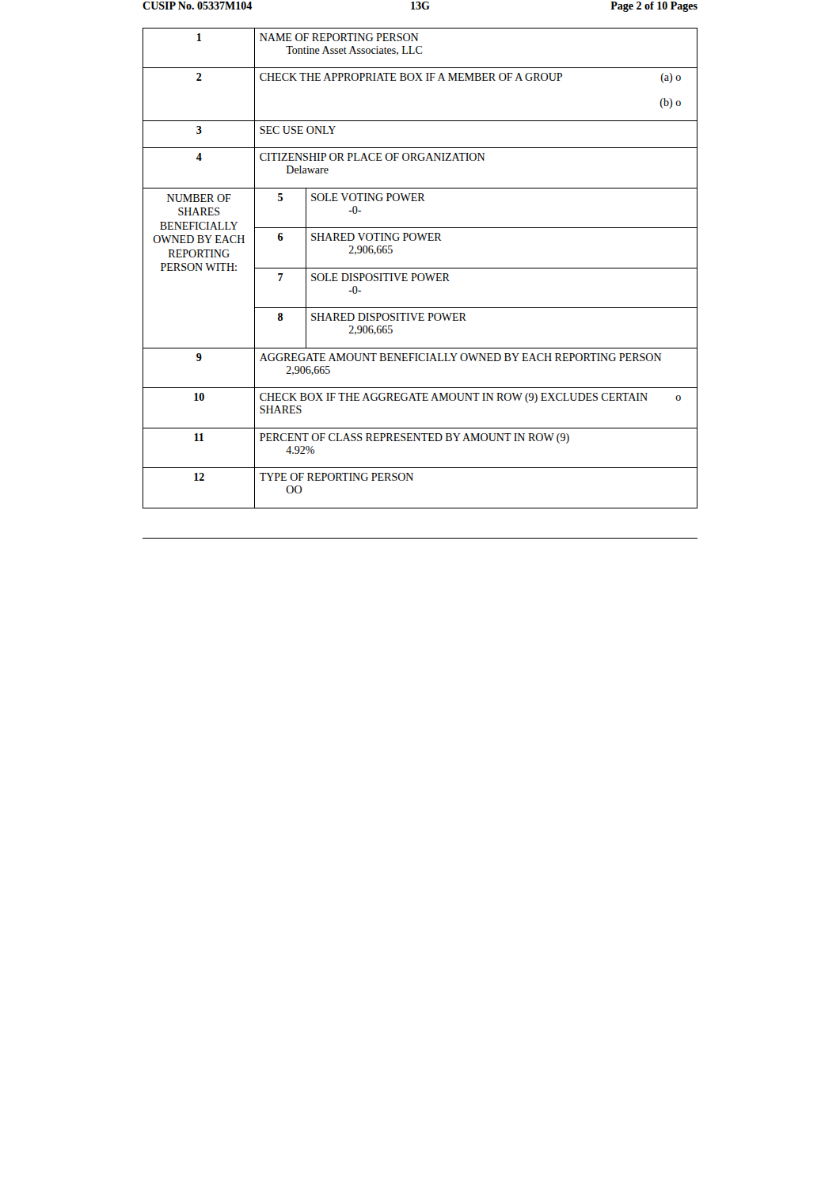CUSIP No. 05337M104
13G
Page 2 of 10 Pages
| 1 | NAME OF REPORTING PERSON Tontine Asset Associates, LLC |
| 2 | CHECK THE APPROPRIATE BOX IF A MEMBER OF A GROUP (a) o (b) o |
| 3 | SEC USE ONLY |
| 4 | CITIZENSHIP OR PLACE OF ORGANIZATION Delaware |
| NUMBER OF SHARES BENEFICIALLY OWNED BY EACH REPORTING PERSON WITH: | 5 | SOLE VOTING POWER -0- |
| 6 | SHARED VOTING POWER 2,906,665 |
| 7 | SOLE DISPOSITIVE POWER -0- |
| 8 | SHARED DISPOSITIVE POWER 2,906,665 |
| 9 | AGGREGATE AMOUNT BENEFICIALLY OWNED BY EACH REPORTING PERSON 2,906,665 |
| 10 | CHECK BOX IF THE AGGREGATE AMOUNT IN ROW (9) EXCLUDES CERTAIN SHARES o |
| 11 | PERCENT OF CLASS REPRESENTED BY AMOUNT IN ROW (9) 4.92% |
| 12 | TYPE OF REPORTING PERSON OO |